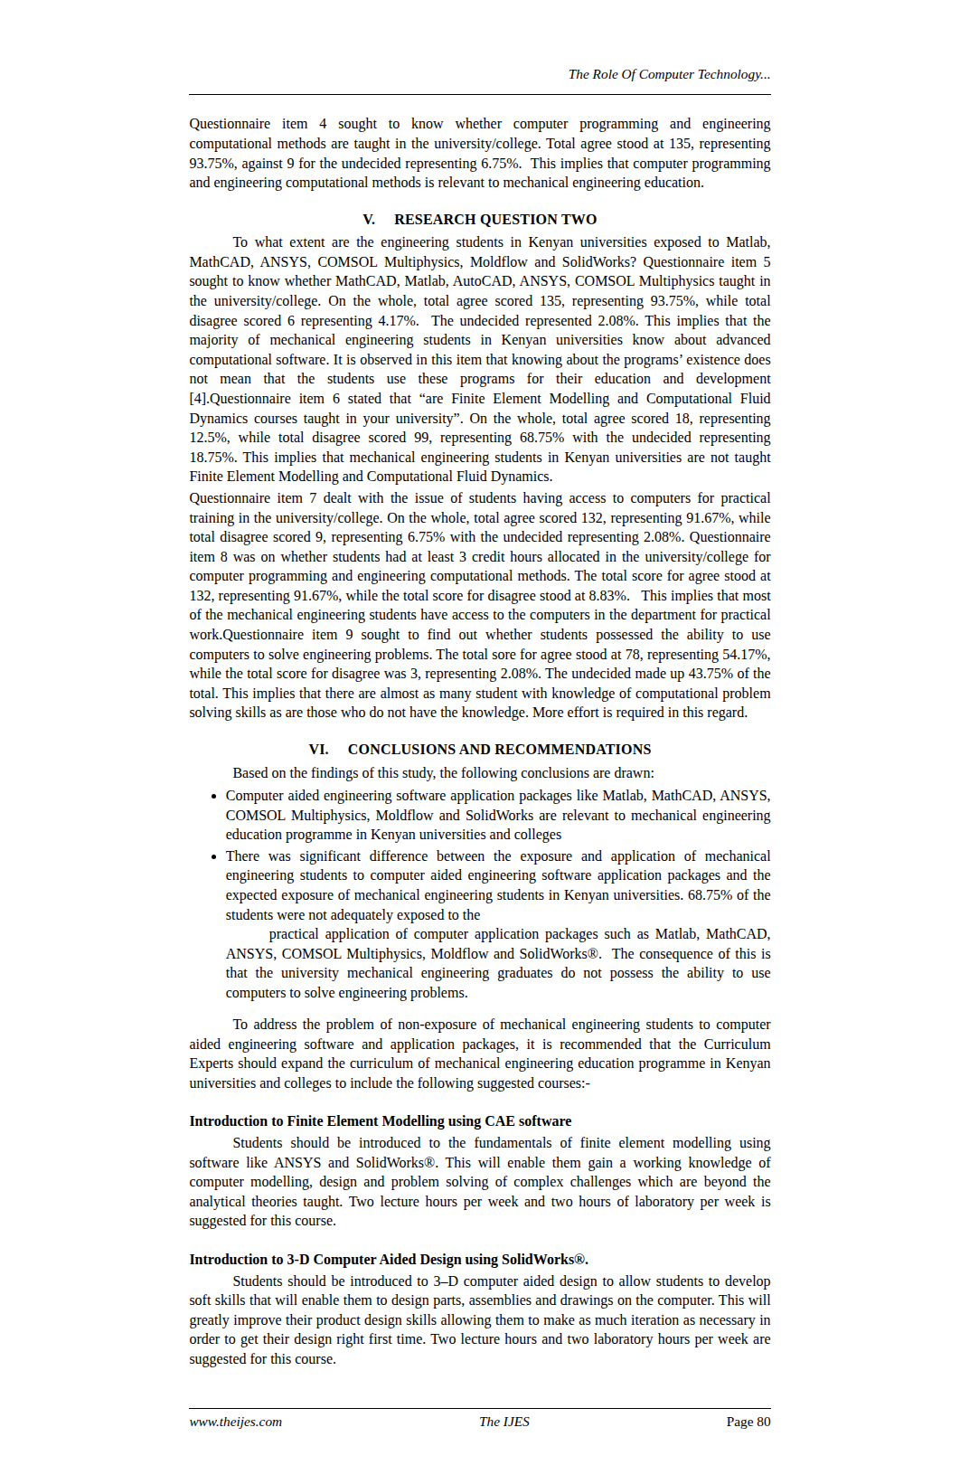The Role Of Computer Technology...
Questionnaire item 4 sought to know whether computer programming and engineering computational methods are taught in the university/college. Total agree stood at 135, representing 93.75%, against 9 for the undecided representing 6.75%. This implies that computer programming and engineering computational methods is relevant to mechanical engineering education.
V. RESEARCH QUESTION TWO
To what extent are the engineering students in Kenyan universities exposed to Matlab, MathCAD, ANSYS, COMSOL Multiphysics, Moldflow and SolidWorks? Questionnaire item 5 sought to know whether MathCAD, Matlab, AutoCAD, ANSYS, COMSOL Multiphysics taught in the university/college. On the whole, total agree scored 135, representing 93.75%, while total disagree scored 6 representing 4.17%. The undecided represented 2.08%. This implies that the majority of mechanical engineering students in Kenyan universities know about advanced computational software. It is observed in this item that knowing about the programs’ existence does not mean that the students use these programs for their education and development [4].Questionnaire item 6 stated that “are Finite Element Modelling and Computational Fluid Dynamics courses taught in your university”. On the whole, total agree scored 18, representing 12.5%, while total disagree scored 99, representing 68.75% with the undecided representing 18.75%. This implies that mechanical engineering students in Kenyan universities are not taught Finite Element Modelling and Computational Fluid Dynamics.
Questionnaire item 7 dealt with the issue of students having access to computers for practical training in the university/college. On the whole, total agree scored 132, representing 91.67%, while total disagree scored 9, representing 6.75% with the undecided representing 2.08%. Questionnaire item 8 was on whether students had at least 3 credit hours allocated in the university/college for computer programming and engineering computational methods. The total score for agree stood at 132, representing 91.67%, while the total score for disagree stood at 8.83%. This implies that most of the mechanical engineering students have access to the computers in the department for practical work.Questionnaire item 9 sought to find out whether students possessed the ability to use computers to solve engineering problems. The total sore for agree stood at 78, representing 54.17%, while the total score for disagree was 3, representing 2.08%. The undecided made up 43.75% of the total. This implies that there are almost as many student with knowledge of computational problem solving skills as are those who do not have the knowledge. More effort is required in this regard.
VI. CONCLUSIONS AND RECOMMENDATIONS
Based on the findings of this study, the following conclusions are drawn:
Computer aided engineering software application packages like Matlab, MathCAD, ANSYS, COMSOL Multiphysics, Moldflow and SolidWorks are relevant to mechanical engineering education programme in Kenyan universities and colleges
There was significant difference between the exposure and application of mechanical engineering students to computer aided engineering software application packages and the expected exposure of mechanical engineering students in Kenyan universities. 68.75% of the students were not adequately exposed to the
practical application of computer application packages such as Matlab, MathCAD, ANSYS, COMSOL Multiphysics, Moldflow and SolidWorks®. The consequence of this is that the university mechanical engineering graduates do not possess the ability to use computers to solve engineering problems.
To address the problem of non-exposure of mechanical engineering students to computer aided engineering software and application packages, it is recommended that the Curriculum Experts should expand the curriculum of mechanical engineering education programme in Kenyan universities and colleges to include the following suggested courses:-
Introduction to Finite Element Modelling using CAE software
Students should be introduced to the fundamentals of finite element modelling using software like ANSYS and SolidWorks®. This will enable them gain a working knowledge of computer modelling, design and problem solving of complex challenges which are beyond the analytical theories taught. Two lecture hours per week and two hours of laboratory per week is suggested for this course.
Introduction to 3-D Computer Aided Design using SolidWorks®.
Students should be introduced to 3–D computer aided design to allow students to develop soft skills that will enable them to design parts, assemblies and drawings on the computer. This will greatly improve their product design skills allowing them to make as much iteration as necessary in order to get their design right first time. Two lecture hours and two laboratory hours per week are suggested for this course.
www.theijes.com
The IJES
Page 80